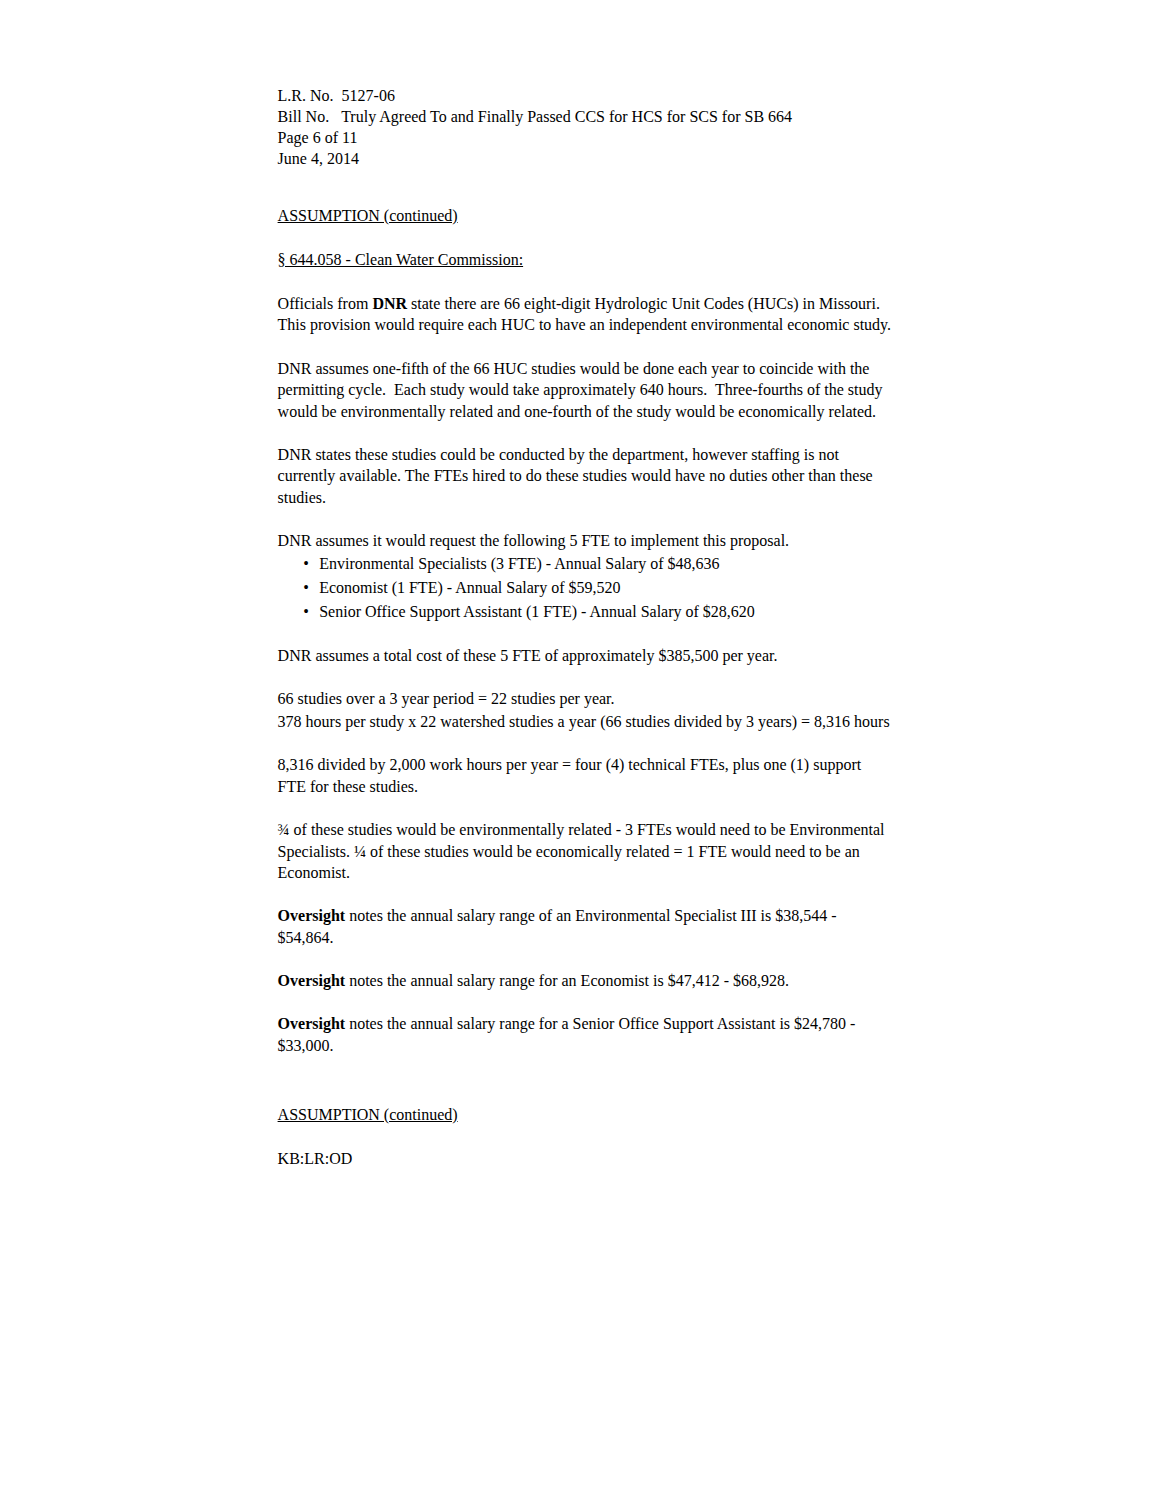L.R. No. 5127-06
Bill No. Truly Agreed To and Finally Passed CCS for HCS for SCS for SB 664
Page 6 of 11
June 4, 2014
ASSUMPTION (continued)
§ 644.058 - Clean Water Commission:
Officials from DNR state there are 66 eight-digit Hydrologic Unit Codes (HUCs) in Missouri. This provision would require each HUC to have an independent environmental economic study.
DNR assumes one-fifth of the 66 HUC studies would be done each year to coincide with the permitting cycle. Each study would take approximately 640 hours. Three-fourths of the study would be environmentally related and one-fourth of the study would be economically related.
DNR states these studies could be conducted by the department, however staffing is not currently available. The FTEs hired to do these studies would have no duties other than these studies.
DNR assumes it would request the following 5 FTE to implement this proposal.
•Environmental Specialists (3 FTE) - Annual Salary of $48,636
•Economist (1 FTE) - Annual Salary of $59,520
•Senior Office Support Assistant (1 FTE) - Annual Salary of $28,620
DNR assumes a total cost of these 5 FTE of approximately $385,500 per year.
66 studies over a 3 year period = 22 studies per year.
378 hours per study x 22 watershed studies a year (66 studies divided by 3 years) = 8,316 hours
8,316 divided by 2,000 work hours per year = four (4) technical FTEs, plus one (1) support FTE for these studies.
¾ of these studies would be environmentally related - 3 FTEs would need to be Environmental Specialists. ¼ of these studies would be economically related = 1 FTE would need to be an Economist.
Oversight notes the annual salary range of an Environmental Specialist III is $38,544 - $54,864.
Oversight notes the annual salary range for an Economist is $47,412 - $68,928.
Oversight notes the annual salary range for a Senior Office Support Assistant is $24,780 - $33,000.
ASSUMPTION (continued)
KB:LR:OD